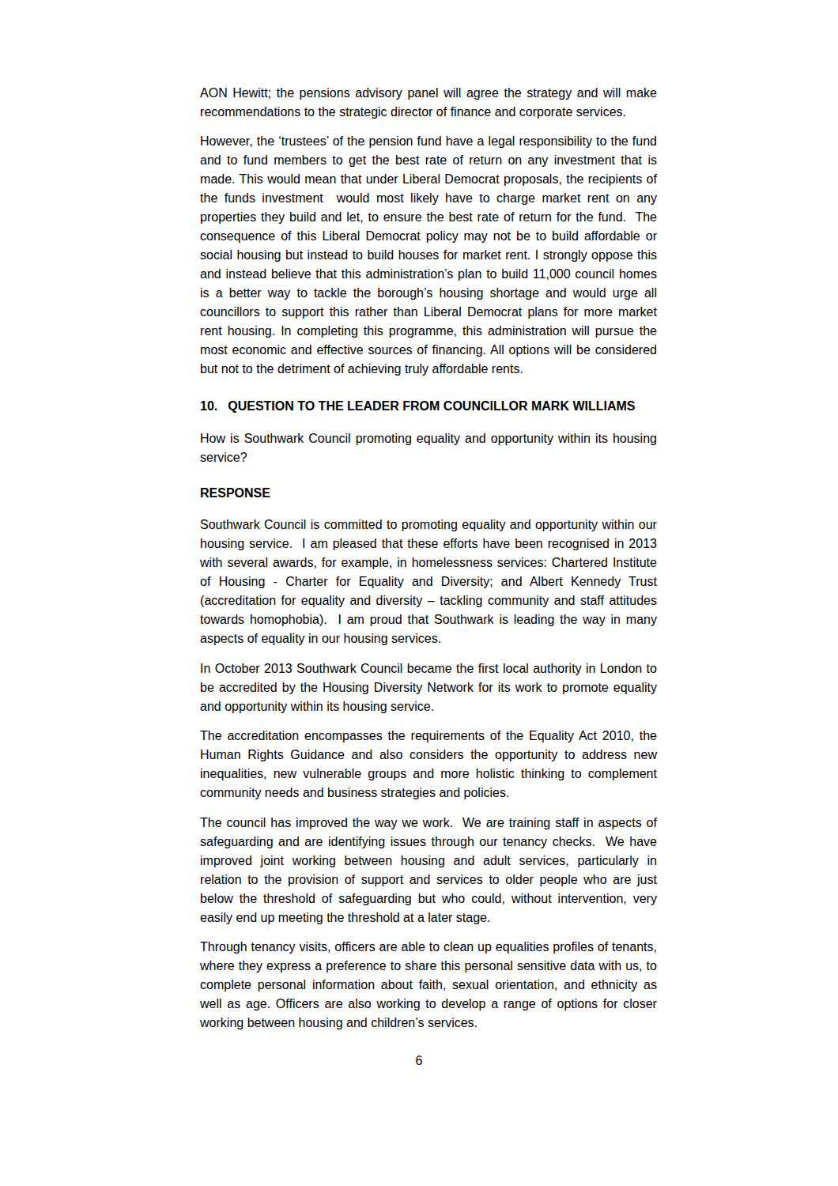AON Hewitt; the pensions advisory panel will agree the strategy and will make recommendations to the strategic director of finance and corporate services.
However, the ‘trustees’ of the pension fund have a legal responsibility to the fund and to fund members to get the best rate of return on any investment that is made. This would mean that under Liberal Democrat proposals, the recipients of the funds investment would most likely have to charge market rent on any properties they build and let, to ensure the best rate of return for the fund. The consequence of this Liberal Democrat policy may not be to build affordable or social housing but instead to build houses for market rent. I strongly oppose this and instead believe that this administration’s plan to build 11,000 council homes is a better way to tackle the borough’s housing shortage and would urge all councillors to support this rather than Liberal Democrat plans for more market rent housing. In completing this programme, this administration will pursue the most economic and effective sources of financing. All options will be considered but not to the detriment of achieving truly affordable rents.
10. QUESTION TO THE LEADER FROM COUNCILLOR MARK WILLIAMS
How is Southwark Council promoting equality and opportunity within its housing service?
RESPONSE
Southwark Council is committed to promoting equality and opportunity within our housing service. I am pleased that these efforts have been recognised in 2013 with several awards, for example, in homelessness services: Chartered Institute of Housing - Charter for Equality and Diversity; and Albert Kennedy Trust (accreditation for equality and diversity – tackling community and staff attitudes towards homophobia). I am proud that Southwark is leading the way in many aspects of equality in our housing services.
In October 2013 Southwark Council became the first local authority in London to be accredited by the Housing Diversity Network for its work to promote equality and opportunity within its housing service.
The accreditation encompasses the requirements of the Equality Act 2010, the Human Rights Guidance and also considers the opportunity to address new inequalities, new vulnerable groups and more holistic thinking to complement community needs and business strategies and policies.
The council has improved the way we work. We are training staff in aspects of safeguarding and are identifying issues through our tenancy checks. We have improved joint working between housing and adult services, particularly in relation to the provision of support and services to older people who are just below the threshold of safeguarding but who could, without intervention, very easily end up meeting the threshold at a later stage.
Through tenancy visits, officers are able to clean up equalities profiles of tenants, where they express a preference to share this personal sensitive data with us, to complete personal information about faith, sexual orientation, and ethnicity as well as age. Officers are also working to develop a range of options for closer working between housing and children’s services.
6